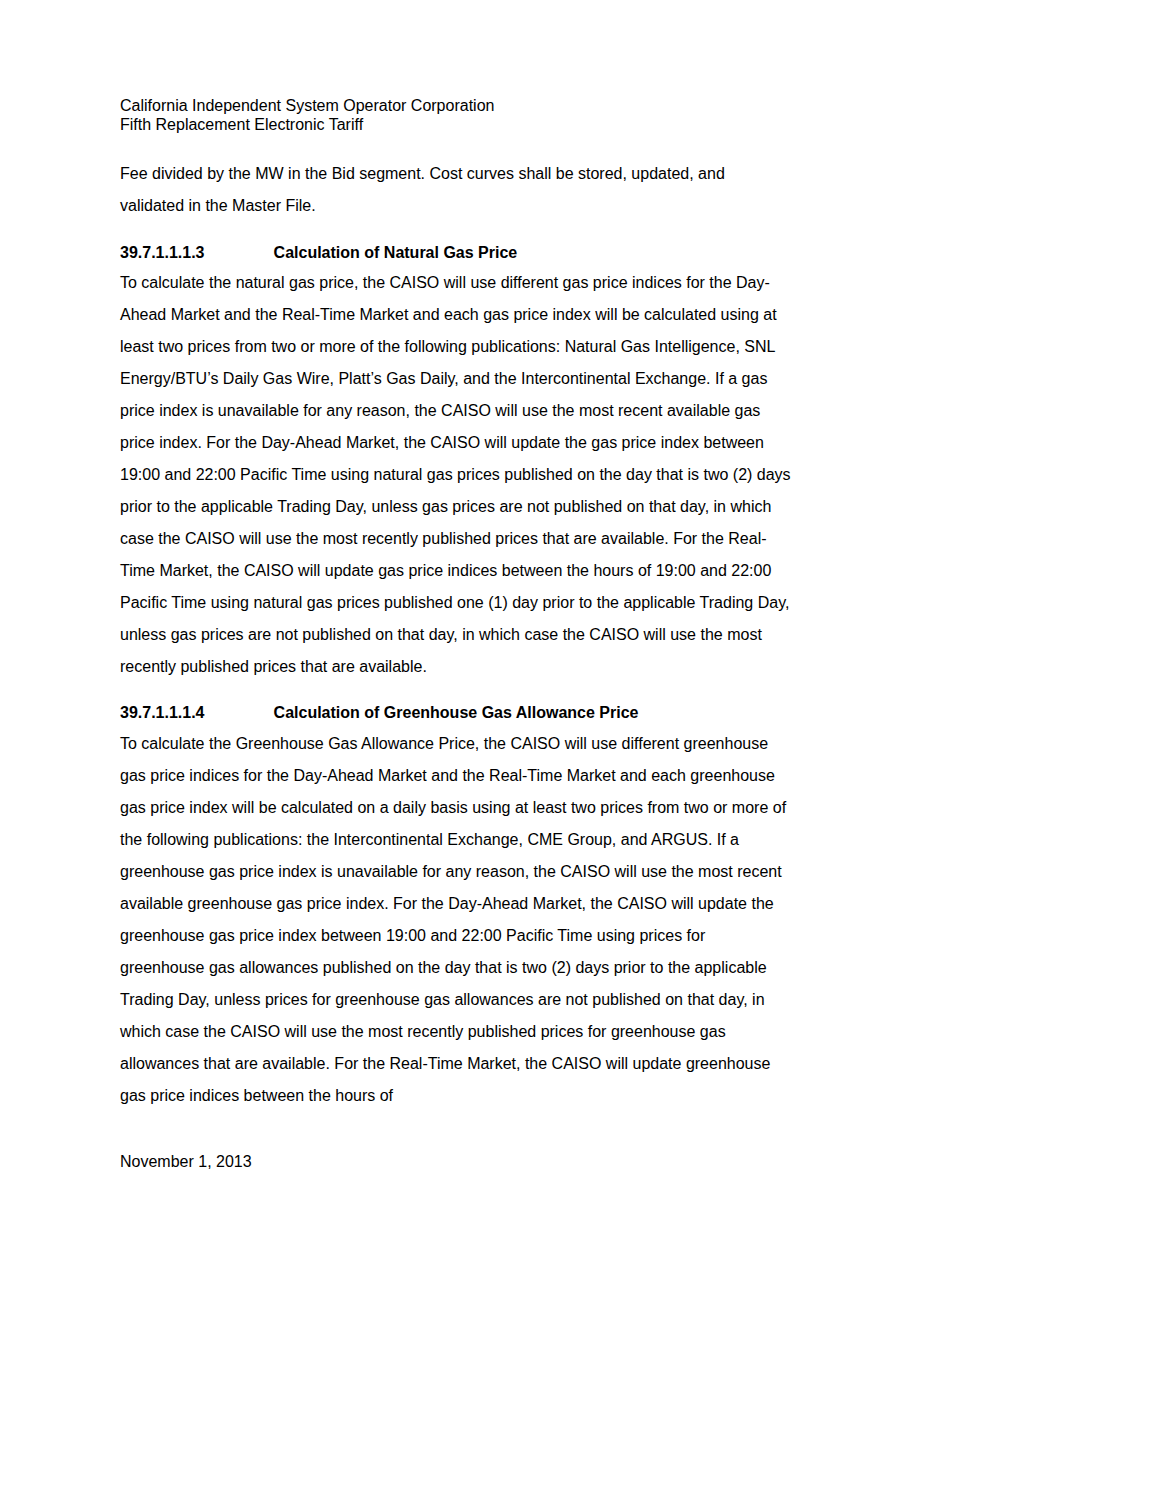California Independent System Operator Corporation
Fifth Replacement Electronic Tariff
Fee divided by the MW in the Bid segment. Cost curves shall be stored, updated, and validated in the Master File.
39.7.1.1.1.3 Calculation of Natural Gas Price
To calculate the natural gas price, the CAISO will use different gas price indices for the Day-Ahead Market and the Real-Time Market and each gas price index will be calculated using at least two prices from two or more of the following publications: Natural Gas Intelligence, SNL Energy/BTU’s Daily Gas Wire, Platt’s Gas Daily, and the Intercontinental Exchange. If a gas price index is unavailable for any reason, the CAISO will use the most recent available gas price index. For the Day-Ahead Market, the CAISO will update the gas price index between 19:00 and 22:00 Pacific Time using natural gas prices published on the day that is two (2) days prior to the applicable Trading Day, unless gas prices are not published on that day, in which case the CAISO will use the most recently published prices that are available. For the Real-Time Market, the CAISO will update gas price indices between the hours of 19:00 and 22:00 Pacific Time using natural gas prices published one (1) day prior to the applicable Trading Day, unless gas prices are not published on that day, in which case the CAISO will use the most recently published prices that are available.
39.7.1.1.1.4 Calculation of Greenhouse Gas Allowance Price
To calculate the Greenhouse Gas Allowance Price, the CAISO will use different greenhouse gas price indices for the Day-Ahead Market and the Real-Time Market and each greenhouse gas price index will be calculated on a daily basis using at least two prices from two or more of the following publications: the Intercontinental Exchange, CME Group, and ARGUS. If a greenhouse gas price index is unavailable for any reason, the CAISO will use the most recent available greenhouse gas price index. For the Day-Ahead Market, the CAISO will update the greenhouse gas price index between 19:00 and 22:00 Pacific Time using prices for greenhouse gas allowances published on the day that is two (2) days prior to the applicable Trading Day, unless prices for greenhouse gas allowances are not published on that day, in which case the CAISO will use the most recently published prices for greenhouse gas allowances that are available. For the Real-Time Market, the CAISO will update greenhouse gas price indices between the hours of
November 1, 2013